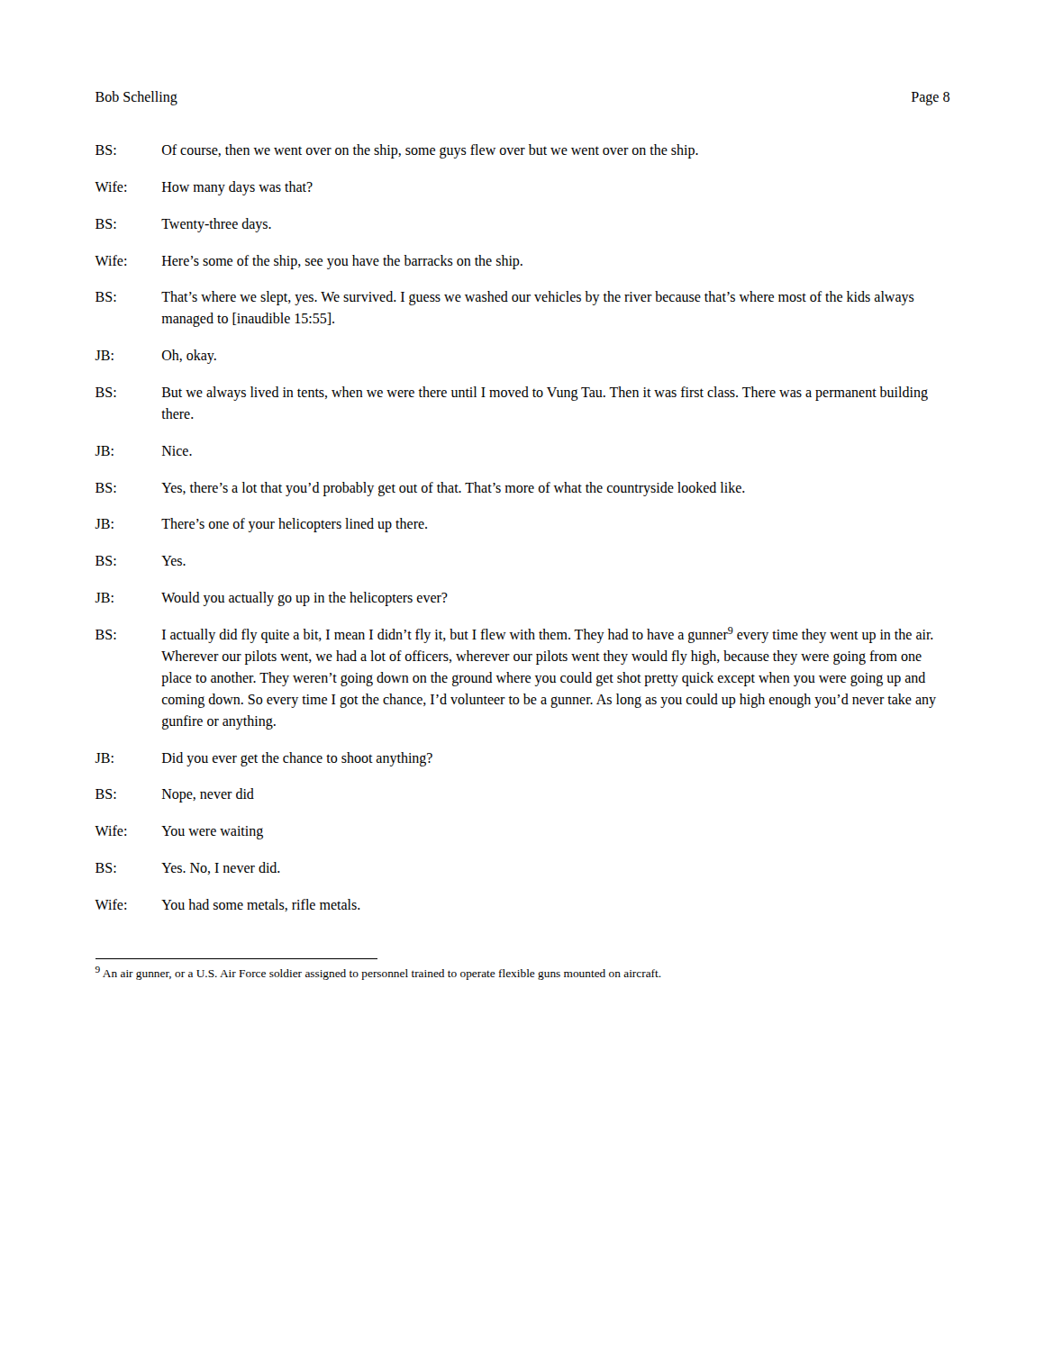Bob Schelling Page 8
BS:
Of course, then we went over on the ship, some guys flew over but we went over on the ship.
Wife:
How many days was that?
BS:
Twenty-three days.
Wife:
Here’s some of the ship, see you have the barracks on the ship.
BS:
That’s where we slept, yes. We survived. I guess we washed our vehicles by the river because that’s where most of the kids always managed to [inaudible 15:55].
JB:
Oh, okay.
BS:
But we always lived in tents, when we were there until I moved to Vung Tau. Then it was first class. There was a permanent building there.
JB:
Nice.
BS:
Yes, there’s a lot that you’d probably get out of that. That’s more of what the countryside looked like.
JB:
There’s one of your helicopters lined up there.
BS:
Yes.
JB:
Would you actually go up in the helicopters ever?
BS:
I actually did fly quite a bit, I mean I didn’t fly it, but I flew with them. They had to have a gunner9 every time they went up in the air. Wherever our pilots went, we had a lot of officers, wherever our pilots went they would fly high, because they were going from one place to another. They weren’t going down on the ground where you could get shot pretty quick except when you were going up and coming down. So every time I got the chance, I’d volunteer to be a gunner. As long as you could up high enough you’d never take any gunfire or anything.
JB:
Did you ever get the chance to shoot anything?
BS:
Nope, never did
Wife:
You were waiting
BS:
Yes. No, I never did.
Wife:
You had some metals, rifle metals.
9 An air gunner, or a U.S. Air Force soldier assigned to personnel trained to operate flexible guns mounted on aircraft.